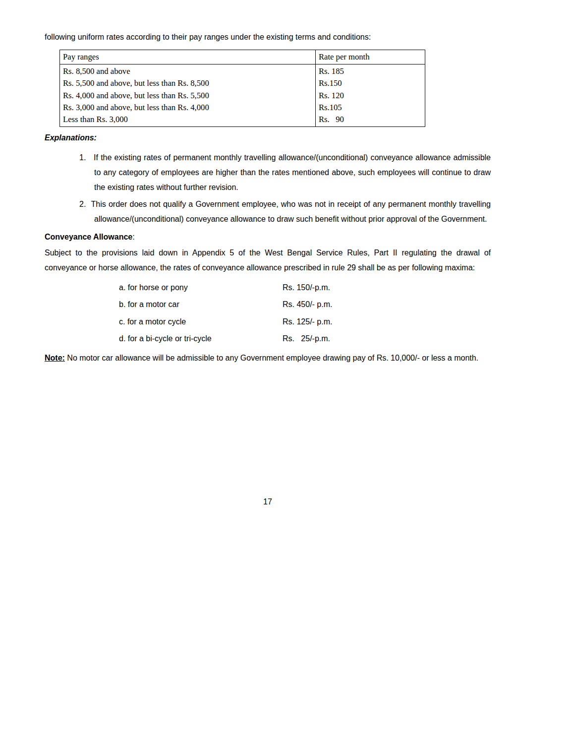following uniform rates according to their pay ranges under the existing terms and conditions:
| Pay ranges | Rate per month |
| Rs. 8,500 and above Rs. 5,500 and above, but less than Rs. 8,500 Rs. 4,000 and above, but less than Rs. 5,500 Rs. 3,000 and above, but less than Rs. 4,000 Less than Rs. 3,000 | Rs. 185 Rs.150 Rs. 120 Rs.105 Rs. 90 |
Explanations:
1. If the existing rates of permanent monthly travelling allowance/(unconditional) conveyance allowance admissible to any category of employees are higher than the rates mentioned above, such employees will continue to draw the existing rates without further revision.
2. This order does not qualify a Government employee, who was not in receipt of any permanent monthly travelling allowance/(unconditional) conveyance allowance to draw such benefit without prior approval of the Government.
Conveyance Allowance:
Subject to the provisions laid down in Appendix 5 of the West Bengal Service Rules, Part II regulating the drawal of conveyance or horse allowance, the rates of conveyance allowance prescribed in rule 29 shall be as per following maxima:
a. for horse or pony Rs. 150/-p.m.
b. for a motor car Rs. 450/- p.m.
c. for a motor cycle Rs. 125/- p.m.
d. for a bi-cycle or tri-cycle Rs. 25/-p.m.
Note: No motor car allowance will be admissible to any Government employee drawing pay of Rs. 10,000/- or less a month.
17